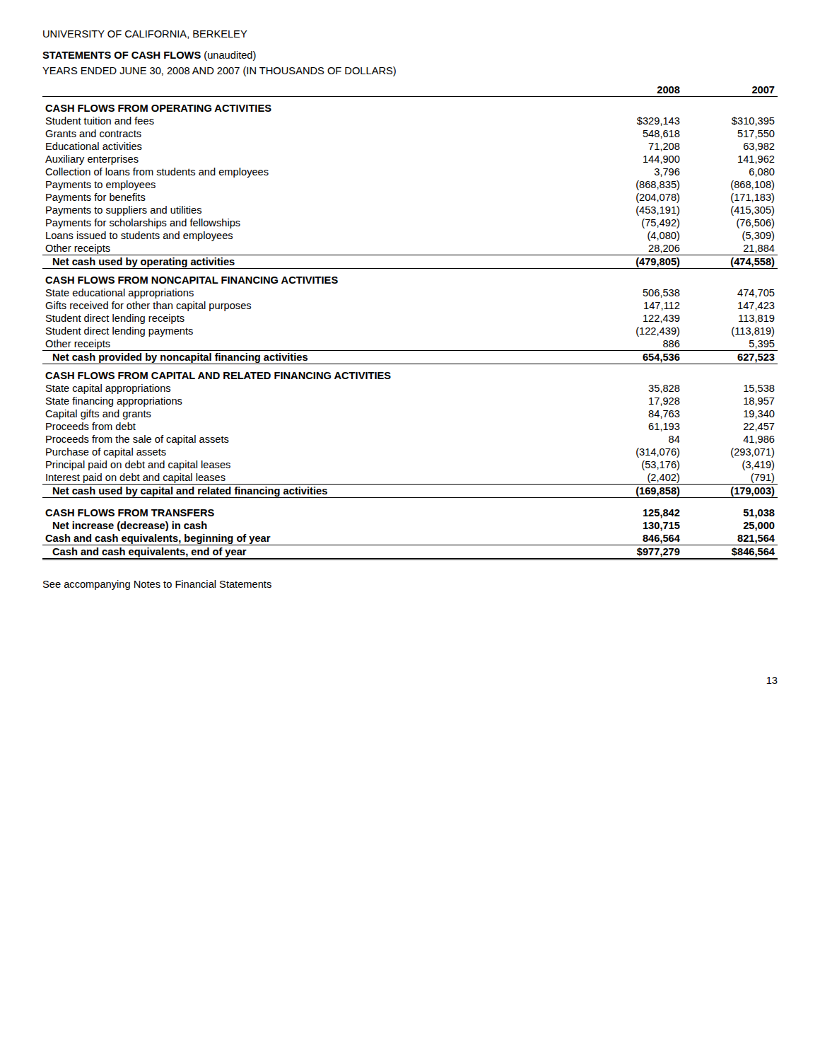UNIVERSITY OF CALIFORNIA, BERKELEY
STATEMENTS OF CASH FLOWS (unaudited)
YEARS ENDED JUNE 30, 2008 AND 2007 (IN THOUSANDS OF DOLLARS)
| | 2008 | 2007 |
| --- | --- | --- |
| CASH FLOWS FROM OPERATING ACTIVITIES |
| Student tuition and fees | $329,143 | $310,395 |
| Grants and contracts | 548,618 | 517,550 |
| Educational activities | 71,208 | 63,982 |
| Auxiliary enterprises | 144,900 | 141,962 |
| Collection of loans from students and employees | 3,796 | 6,080 |
| Payments to employees | (868,835) | (868,108) |
| Payments for benefits | (204,078) | (171,183) |
| Payments to suppliers and utilities | (453,191) | (415,305) |
| Payments for scholarships and fellowships | (75,492) | (76,506) |
| Loans issued to students and employees | (4,080) | (5,309) |
| Other receipts | 28,206 | 21,884 |
| Net cash used by operating activities | (479,805) | (474,558) |
| CASH FLOWS FROM NONCAPITAL FINANCING ACTIVITIES |
| State educational appropriations | 506,538 | 474,705 |
| Gifts received for other than capital purposes | 147,112 | 147,423 |
| Student direct lending receipts | 122,439 | 113,819 |
| Student direct lending payments | (122,439) | (113,819) |
| Other receipts | 886 | 5,395 |
| Net cash provided by noncapital financing activities | 654,536 | 627,523 |
| CASH FLOWS FROM CAPITAL AND RELATED FINANCING ACTIVITIES |
| State capital appropriations | 35,828 | 15,538 |
| State financing appropriations | 17,928 | 18,957 |
| Capital gifts and grants | 84,763 | 19,340 |
| Proceeds from debt | 61,193 | 22,457 |
| Proceeds from the sale of capital assets | 84 | 41,986 |
| Purchase of capital assets | (314,076) | (293,071) |
| Principal paid on debt and capital leases | (53,176) | (3,419) |
| Interest paid on debt and capital leases | (2,402) | (791) |
| Net cash used by capital and related financing activities | (169,858) | (179,003) |
| CASH FLOWS FROM TRANSFERS | 125,842 | 51,038 |
| Net increase (decrease) in cash | 130,715 | 25,000 |
| Cash and cash equivalents, beginning of year | 846,564 | 821,564 |
| Cash and cash equivalents, end of year | $977,279 | $846,564 |
See accompanying Notes to Financial Statements
13